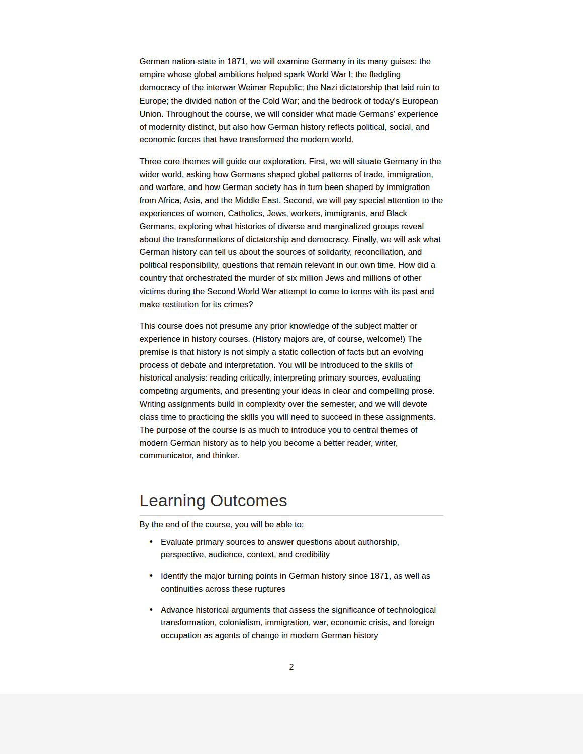German nation-state in 1871, we will examine Germany in its many guises: the empire whose global ambitions helped spark World War I; the fledgling democracy of the interwar Weimar Republic; the Nazi dictatorship that laid ruin to Europe; the divided nation of the Cold War; and the bedrock of today's European Union. Throughout the course, we will consider what made Germans' experience of modernity distinct, but also how German history reflects political, social, and economic forces that have transformed the modern world.
Three core themes will guide our exploration. First, we will situate Germany in the wider world, asking how Germans shaped global patterns of trade, immigration, and warfare, and how German society has in turn been shaped by immigration from Africa, Asia, and the Middle East. Second, we will pay special attention to the experiences of women, Catholics, Jews, workers, immigrants, and Black Germans, exploring what histories of diverse and marginalized groups reveal about the transformations of dictatorship and democracy. Finally, we will ask what German history can tell us about the sources of solidarity, reconciliation, and political responsibility, questions that remain relevant in our own time. How did a country that orchestrated the murder of six million Jews and millions of other victims during the Second World War attempt to come to terms with its past and make restitution for its crimes?
This course does not presume any prior knowledge of the subject matter or experience in history courses. (History majors are, of course, welcome!) The premise is that history is not simply a static collection of facts but an evolving process of debate and interpretation. You will be introduced to the skills of historical analysis: reading critically, interpreting primary sources, evaluating competing arguments, and presenting your ideas in clear and compelling prose. Writing assignments build in complexity over the semester, and we will devote class time to practicing the skills you will need to succeed in these assignments. The purpose of the course is as much to introduce you to central themes of modern German history as to help you become a better reader, writer, communicator, and thinker.
Learning Outcomes
By the end of the course, you will be able to:
Evaluate primary sources to answer questions about authorship, perspective, audience, context, and credibility
Identify the major turning points in German history since 1871, as well as continuities across these ruptures
Advance historical arguments that assess the significance of technological transformation, colonialism, immigration, war, economic crisis, and foreign occupation as agents of change in modern German history
2